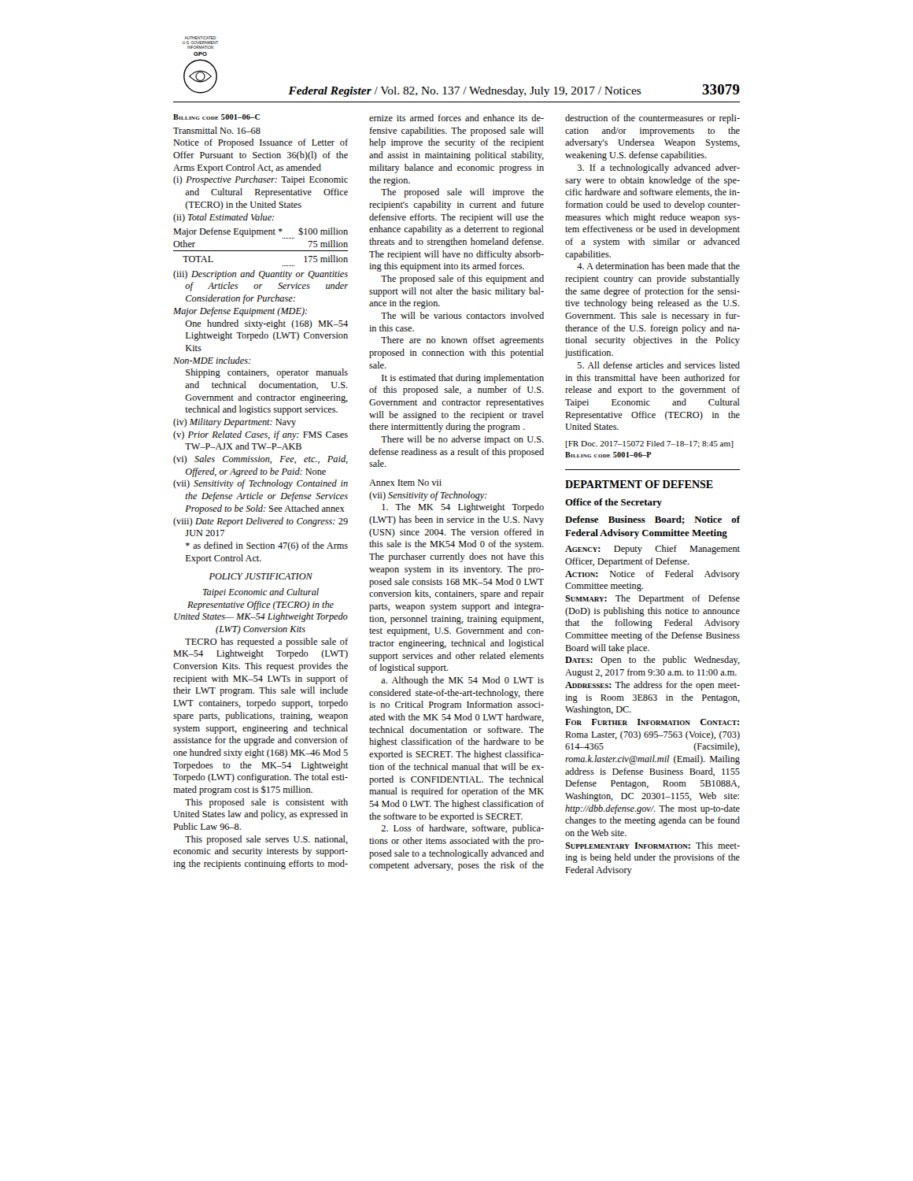Federal Register / Vol. 82, No. 137 / Wednesday, July 19, 2017 / Notices
33079
Billing code 5001–06–C
Transmittal No. 16–68
Notice of Proposed Issuance of Letter of Offer Pursuant to Section 36(b)(l) of the Arms Export Control Act, as amended
(i) Prospective Purchaser: Taipei Economic and Cultural Representative Office (TECRO) in the United States
(ii) Total Estimated Value:
| Major Defense Equipment * | | $100 million |
| Other | | 75 million |
| TOTAL | | 175 million |
(iii) Description and Quantity or Quantities of Articles or Services under Consideration for Purchase:
Major Defense Equipment (MDE):
One hundred sixty-eight (168) MK–54 Lightweight Torpedo (LWT) Conversion Kits
Non-MDE includes:
Shipping containers, operator manuals and technical documentation, U.S. Government and contractor engineering, technical and logistics support services.
(iv) Military Department: Navy
(v) Prior Related Cases, if any: FMS Cases TW–P–AJX and TW–P–AKB
(vi) Sales Commission, Fee, etc., Paid, Offered, or Agreed to be Paid: None
(vii) Sensitivity of Technology Contained in the Defense Article or Defense Services Proposed to be Sold: See Attached annex
(viii) Date Report Delivered to Congress: 29 JUN 2017
* as defined in Section 47(6) of the Arms Export Control Act.
POLICY JUSTIFICATION
Taipei Economic and Cultural Representative Office (TECRO) in the United States— MK–54 Lightweight Torpedo (LWT) Conversion Kits
TECRO has requested a possible sale of MK–54 Lightweight Torpedo (LWT) Conversion Kits. This request provides the recipient with MK–54 LWTs in support of their LWT program. This sale will include LWT containers, torpedo support, torpedo spare parts, publications, training, weapon system support, engineering and technical assistance for the upgrade and conversion of one hundred sixty eight (168) MK–46 Mod 5 Torpedoes to the MK–54 Lightweight Torpedo (LWT) configuration. The total estimated program cost is $175 million.
This proposed sale is consistent with United States law and policy, as expressed in Public Law 96–8.
This proposed sale serves U.S. national, economic and security interests by supporting the recipients continuing efforts to modernize its armed forces and enhance its defensive capabilities. The proposed sale will help improve the security of the recipient and assist in maintaining political stability, military balance and economic progress in the region.
The proposed sale will improve the recipient's capability in current and future defensive efforts. The recipient will use the enhance capability as a deterrent to regional threats and to strengthen homeland defense. The recipient will have no difficulty absorbing this equipment into its armed forces.
The proposed sale of this equipment and support will not alter the basic military balance in the region.
The will be various contactors involved in this case.
There are no known offset agreements proposed in connection with this potential sale.
It is estimated that during implementation of this proposed sale, a number of U.S. Government and contractor representatives will be assigned to the recipient or travel there intermittently during the program .
There will be no adverse impact on U.S. defense readiness as a result of this proposed sale.
Annex Item No vii
(vii) Sensitivity of Technology:
1. The MK 54 Lightweight Torpedo (LWT) has been in service in the U.S. Navy (USN) since 2004. The version offered in this sale is the MK54 Mod 0 of the system. The purchaser currently does not have this weapon system in its inventory. The proposed sale consists 168 MK–54 Mod 0 LWT conversion kits, containers, spare and repair parts, weapon system support and integration, personnel training, training equipment, test equipment, U.S. Government and contractor engineering, technical and logistical support services and other related elements of logistical support.
a. Although the MK 54 Mod 0 LWT is considered state-of-the-art-technology, there is no Critical Program Information associated with the MK 54 Mod 0 LWT hardware, technical documentation or software. The highest classification of the hardware to be exported is SECRET. The highest classification of the technical manual that will be exported is CONFIDENTIAL. The technical manual is required for operation of the MK 54 Mod 0 LWT. The highest classification of the software to be exported is SECRET.
2. Loss of hardware, software, publications or other items associated with the proposed sale to a technologically advanced and competent adversary, poses the risk of the destruction of the countermeasures or replication and/or improvements to the adversary's Undersea Weapon Systems, weakening U.S. defense capabilities.
3. If a technologically advanced adversary were to obtain knowledge of the specific hardware and software elements, the information could be used to develop countermeasures which might reduce weapon system effectiveness or be used in development of a system with similar or advanced capabilities.
4. A determination has been made that the recipient country can provide substantially the same degree of protection for the sensitive technology being released as the U.S. Government. This sale is necessary in furtherance of the U.S. foreign policy and national security objectives in the Policy justification.
5. All defense articles and services listed in this transmittal have been authorized for release and export to the government of Taipei Economic and Cultural Representative Office (TECRO) in the United States.
[FR Doc. 2017–15072 Filed 7–18–17; 8:45 am]
Billing code 5001–06–P
DEPARTMENT OF DEFENSE
Office of the Secretary
Defense Business Board; Notice of Federal Advisory Committee Meeting
Agency: Deputy Chief Management Officer, Department of Defense.
Action: Notice of Federal Advisory Committee meeting.
Summary: The Department of Defense (DoD) is publishing this notice to announce that the following Federal Advisory Committee meeting of the Defense Business Board will take place.
Dates: Open to the public Wednesday, August 2, 2017 from 9:30 a.m. to 11:00 a.m.
Addresses: The address for the open meeting is Room 3E863 in the Pentagon, Washington, DC.
For Further Information Contact: Roma Laster, (703) 695–7563 (Voice), (703) 614–4365 (Facsimile), roma.k.laster.civ@mail.mil (Email). Mailing address is Defense Business Board, 1155 Defense Pentagon, Room 5B1088A, Washington, DC 20301–1155, Web site: http://dbb.defense.gov/. The most up-to-date changes to the meeting agenda can be found on the Web site.
Supplementary Information: This meeting is being held under the provisions of the Federal Advisory